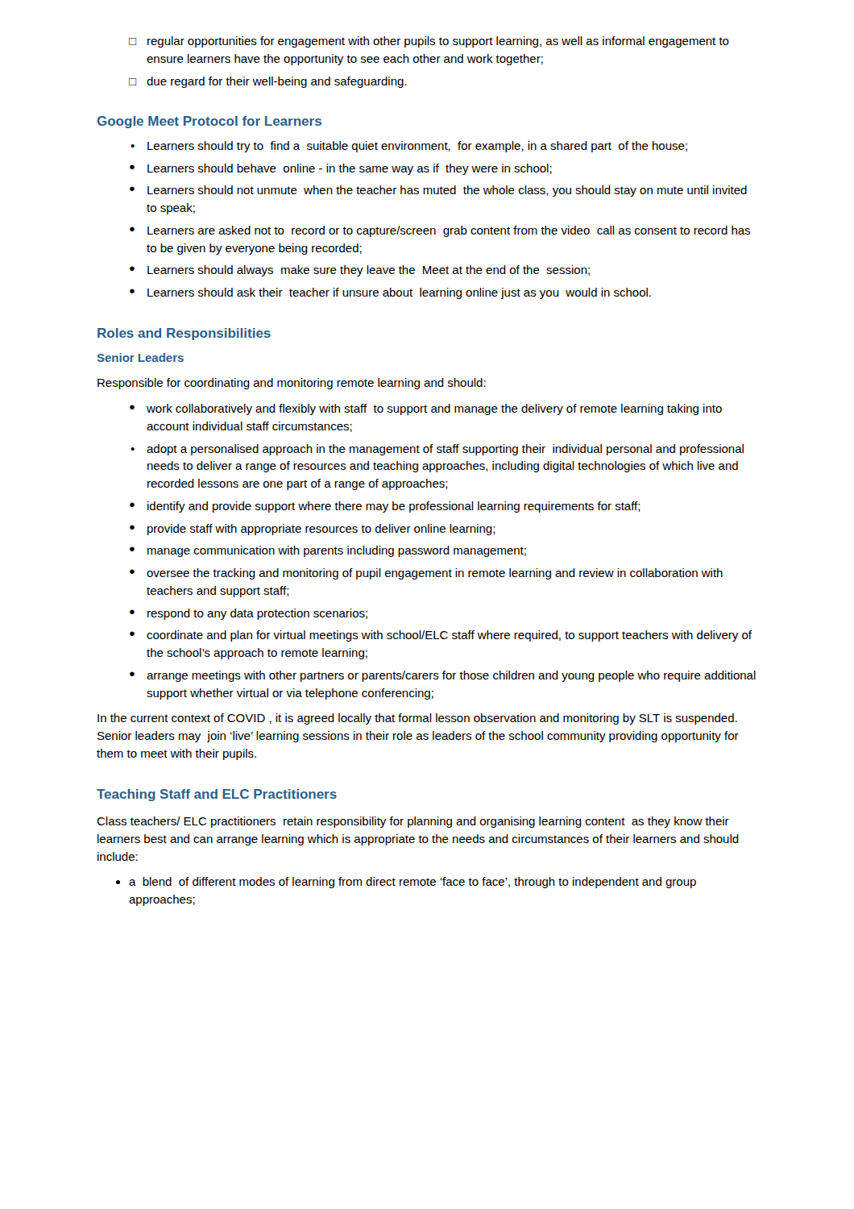regular opportunities for engagement with other pupils to support learning, as well as informal engagement to ensure learners have the opportunity to see each other and work together;
due regard for their well-being and safeguarding.
Google Meet Protocol for Learners
Learners should try to find a suitable quiet environment, for example, in a shared part of the house;
Learners should behave online - in the same way as if they were in school;
Learners should not unmute when the teacher has muted the whole class, you should stay on mute until invited to speak;
Learners are asked not to record or to capture/screen grab content from the video call as consent to record has to be given by everyone being recorded;
Learners should always make sure they leave the Meet at the end of the session;
Learners should ask their teacher if unsure about learning online just as you would in school.
Roles and Responsibilities
Senior Leaders
Responsible for coordinating and monitoring remote learning and should:
work collaboratively and flexibly with staff to support and manage the delivery of remote learning taking into account individual staff circumstances;
adopt a personalised approach in the management of staff supporting their individual personal and professional needs to deliver a range of resources and teaching approaches, including digital technologies of which live and recorded lessons are one part of a range of approaches;
identify and provide support where there may be professional learning requirements for staff;
provide staff with appropriate resources to deliver online learning;
manage communication with parents including password management;
oversee the tracking and monitoring of pupil engagement in remote learning and review in collaboration with teachers and support staff;
respond to any data protection scenarios;
coordinate and plan for virtual meetings with school/ELC staff where required, to support teachers with delivery of the school’s approach to remote learning;
arrange meetings with other partners or parents/carers for those children and young people who require additional support whether virtual or via telephone conferencing;
In the current context of COVID , it is agreed locally that formal lesson observation and monitoring by SLT is suspended. Senior leaders may join ‘live’ learning sessions in their role as leaders of the school community providing opportunity for them to meet with their pupils.
Teaching Staff and ELC Practitioners
Class teachers/ ELC practitioners retain responsibility for planning and organising learning content as they know their learners best and can arrange learning which is appropriate to the needs and circumstances of their learners and should include:
a blend of different modes of learning from direct remote ‘face to face’, through to independent and group approaches;